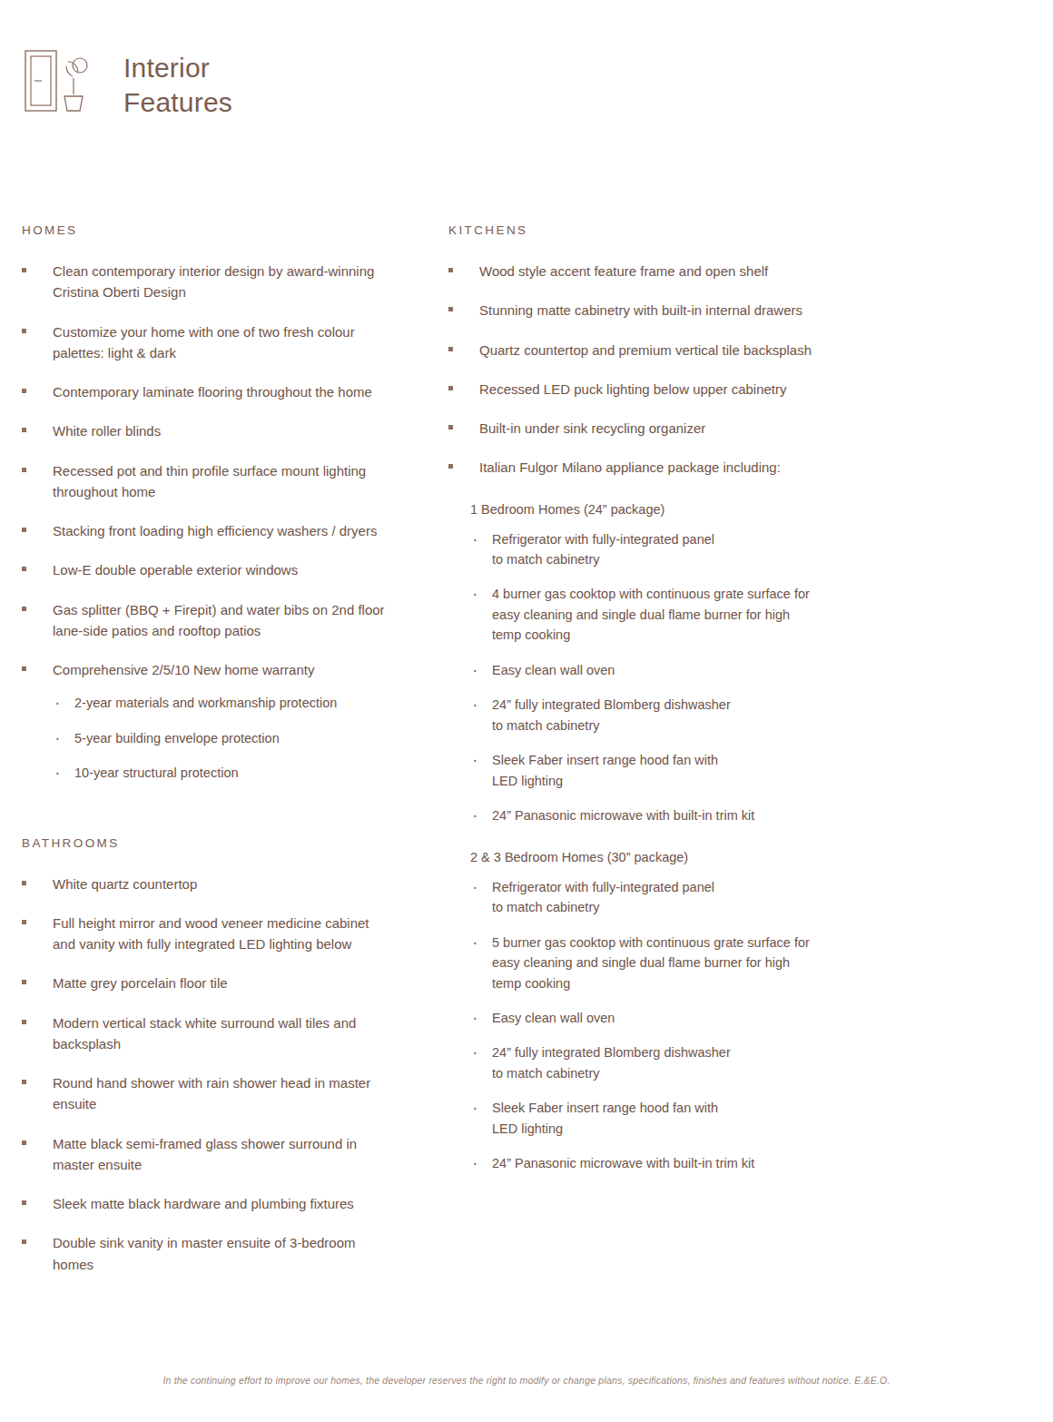HABITAT
Interior
Features
Homes
Clean contemporary interior design by award-winning Cristina Oberti Design
Customize your home with one of two fresh colour palettes: light & dark
Contemporary laminate flooring throughout the home
White roller blinds
Recessed pot and thin profile surface mount lighting throughout home
Stacking front loading high efficiency washers / dryers
Low-E double operable exterior windows
Gas splitter (BBQ + Firepit) and water bibs on 2nd floor lane-side patios and rooftop patios
Comprehensive 2/5/10 New home warranty
2-year materials and workmanship protection
5-year building envelope protection
10-year structural protection
Bathrooms
White quartz countertop
Full height mirror and wood veneer medicine cabinet and vanity with fully integrated LED lighting below
Matte grey porcelain floor tile
Modern vertical stack white surround wall tiles and backsplash
Round hand shower with rain shower head in master ensuite
Matte black semi-framed glass shower surround in master ensuite
Sleek matte black hardware and plumbing fixtures
Double sink vanity in master ensuite of 3-bedroom homes
Kitchens
Wood style accent feature frame and open shelf
Stunning matte cabinetry with built-in internal drawers
Quartz countertop and premium vertical tile backsplash
Recessed LED puck lighting below upper cabinetry
Built-in under sink recycling organizer
Italian Fulgor Milano appliance package including:
1 Bedroom Homes (24” package)
Refrigerator with fully-integrated panel
to match cabinetry
4 burner gas cooktop with continuous grate surface for easy cleaning and single dual flame burner for high temp cooking
Easy clean wall oven
24” fully integrated Blomberg dishwasher
to match cabinetry
Sleek Faber insert range hood fan with
LED lighting
24” Panasonic microwave with built-in trim kit
2 & 3 Bedroom Homes (30” package)
Refrigerator with fully-integrated panel
to match cabinetry
5 burner gas cooktop with continuous grate surface for easy cleaning and single dual flame burner for high temp cooking
Easy clean wall oven
24” fully integrated Blomberg dishwasher
to match cabinetry
Sleek Faber insert range hood fan with
LED lighting
24” Panasonic microwave with built-in trim kit
In the continuing effort to improve our homes, the developer reserves the right to modify or change plans, specifications, finishes and features without notice. E.&E.O.